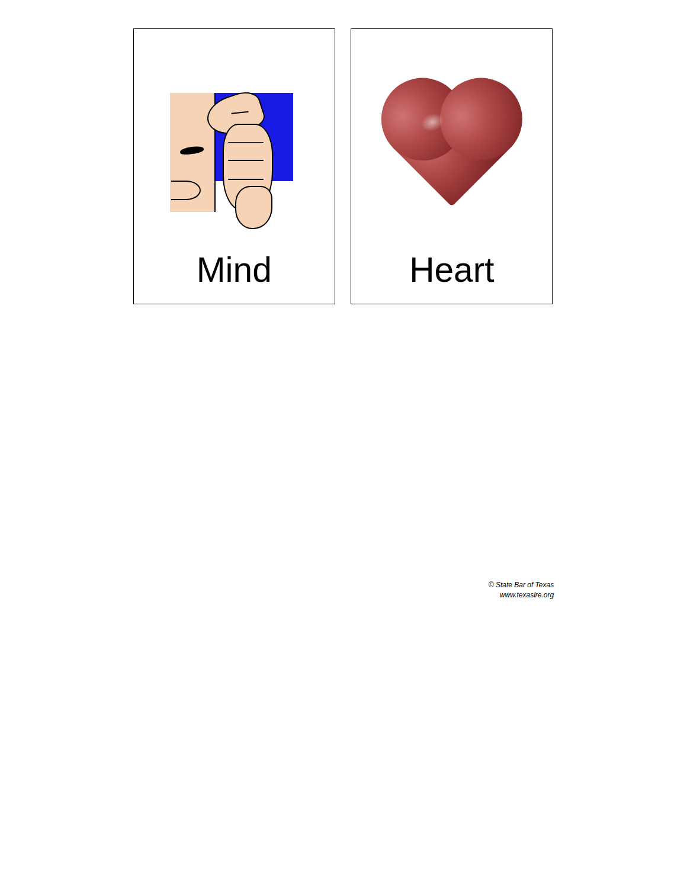Mind
Heart
© State Bar of Texas
www.texaslre.org